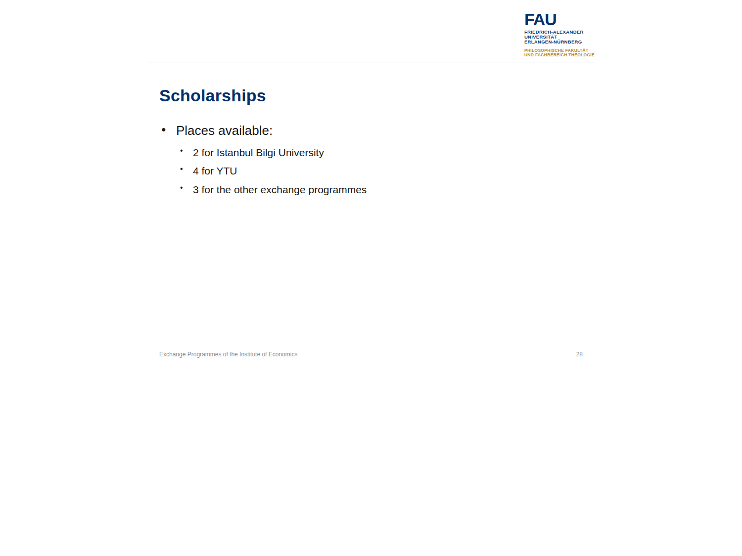FAU
FRIEDRICH-ALEXANDER
UNIVERSITÄT
ERLANGEN-NÜRNBERG
PHILOSOPHISCHE FAKULTÄT
UND FACHBEREICH THEOLOGIE
Scholarships
Places available:
2 for Istanbul Bilgi University
4 for YTU
3 for the other exchange programmes
Exchange Programmes of the Institute of Economics 28